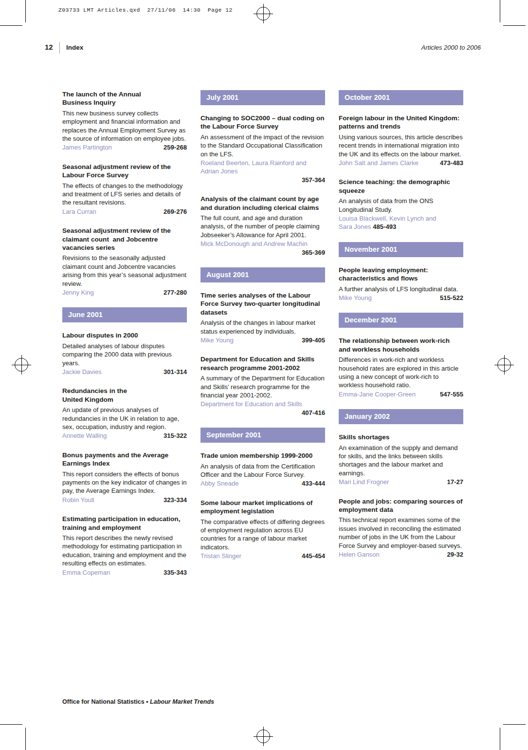Z03733 LMT Articles.qxd 27/11/06 14:30 Page 12
12 Index Articles 2000 to 2006
The launch of the Annual
Business Inquiry
This new business survey collects employment and financial information and replaces the Annual Employment Survey as the source of information on employee jobs.
James Partington 259-268
Seasonal adjustment review of the Labour Force Survey
The effects of changes to the methodology and treatment of LFS series and details of the resultant revisions.
Lara Curran 269-276
Seasonal adjustment review of the claimant count and Jobcentre vacancies series
Revisions to the seasonally adjusted claimant count and Jobcentre vacancies arising from this year’s seasonal adjustment review.
Jenny King 277-280
June 2001
Labour disputes in 2000
Detailed analyses of labour disputes comparing the 2000 data with previous years.
Jackie Davies 301-314
Redundancies in the
United Kingdom
An update of previous analyses of redundancies in the UK in relation to age, sex, occupation, industry and region.
Annette Walling 315-322
Bonus payments and the Average Earnings Index
This report considers the effects of bonus payments on the key indicator of changes in pay, the Average Earnings Index.
Robin Youll 323-334
Estimating participation in education, training and employment
This report describes the newly revised methodology for estimating participation in education, training and employment and the resulting effects on estimates.
Emma Copeman 335-343
July 2001
Changing to SOC2000 – dual coding on the Labour Force Survey
An assessment of the impact of the revision to the Standard Occupational Classification on the LFS.
Roeland Beerten, Laura Rainford and Adrian Jones 357-364
Analysis of the claimant count by age and duration including clerical claims
The full count, and age and duration analysis, of the number of people claiming Jobseeker’s Allowance for April 2001.
Mick McDonough and Andrew Machin 365-369
August 2001
Time series analyses of the Labour Force Survey two-quarter longitudinal datasets
Analysis of the changes in labour market status experienced by individuals.
Mike Young 399-405
Department for Education and Skills research programme 2001-2002
A summary of the Department for Education and Skills’ research programme for the financial year 2001-2002.
Department for Education and Skills 407-416
September 2001
Trade union membership 1999-2000
An analysis of data from the Certification Officer and the Labour Force Survey.
Abby Sneade 433-444
Some labour market implications of employment legislation
The comparative effects of differing degrees of employment regulation across EU countries for a range of labour market indicators.
Tristan Slinger 445-454
October 2001
Foreign labour in the United Kingdom: patterns and trends
Using various sources, this article describes recent trends in international migration into the UK and its effects on the labour market.
John Salt and James Clarke 473-483
Science teaching: the demographic squeeze
An analysis of data from the ONS Longitudinal Study.
Louisa Blackwell, Kevin Lynch and
Sara Jones 485-493
November 2001
People leaving employment: characteristics and flows
A further analysis of LFS longitudinal data.
Mike Young 515-522
December 2001
The relationship between work-rich and workless households
Differences in work-rich and workless household rates are explored in this article using a new concept of work-rich to workless household ratio.
Emma-Jane Cooper-Green 547-555
January 2002
Skills shortages
An examination of the supply and demand for skills, and the links between skills shortages and the labour market and earnings.
Mari Lind Frogner 17-27
People and jobs: comparing sources of employment data
This technical report examines some of the issues involved in reconciling the estimated number of jobs in the UK from the Labour Force Survey and employer-based surveys.
Helen Ganson 29-32
Office for National Statistics • Labour Market Trends